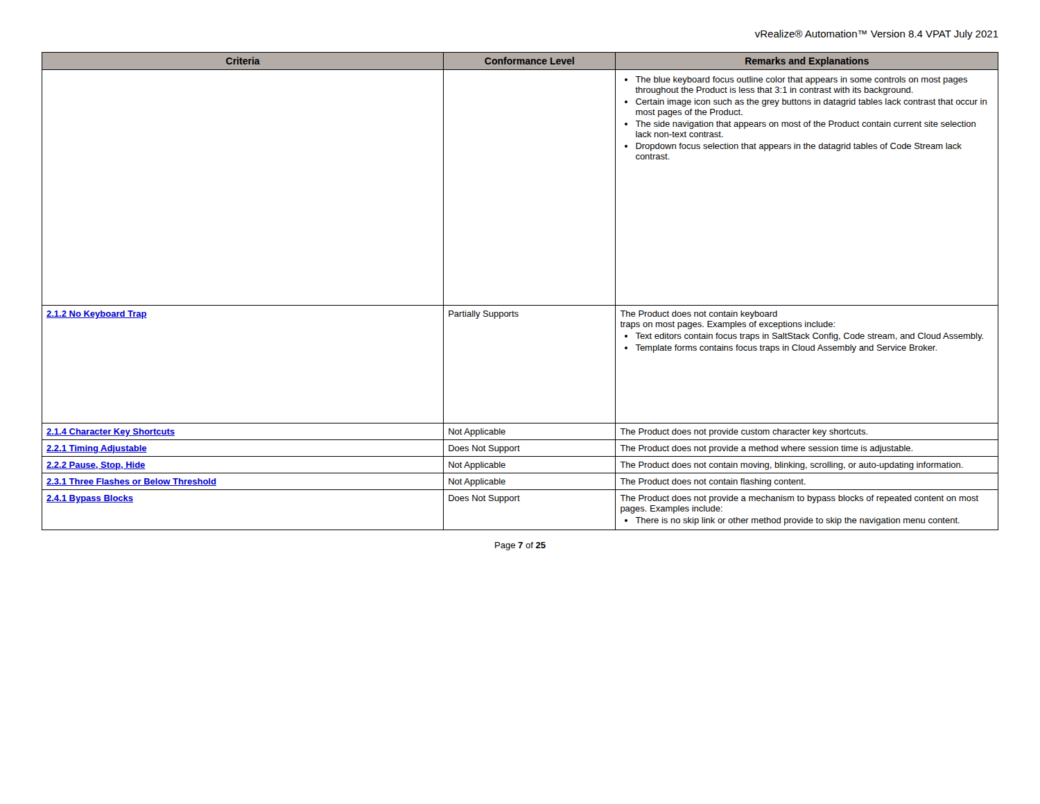vRealize® Automation™ Version 8.4 VPAT July 2021
| Criteria | Conformance Level | Remarks and Explanations |
| --- | --- | --- |
| | | The blue keyboard focus outline color that appears in some controls on most pages throughout the Product is less that 3:1 in contrast with its background. Certain image icon such as the grey buttons in datagrid tables lack contrast that occur in most pages of the Product. The side navigation that appears on most of the Product contain current site selection lack non-text contrast. Dropdown focus selection that appears in the datagrid tables of Code Stream lack contrast. |
| 2.1.2 No Keyboard Trap | Partially Supports | The Product does not contain keyboard traps on most pages. Examples of exceptions include: Text editors contain focus traps in SaltStack Config, Code stream, and Cloud Assembly. Template forms contains focus traps in Cloud Assembly and Service Broker. |
| 2.1.4 Character Key Shortcuts | Not Applicable | The Product does not provide custom character key shortcuts. |
| 2.2.1 Timing Adjustable | Does Not Support | The Product does not provide a method where session time is adjustable. |
| 2.2.2 Pause, Stop, Hide | Not Applicable | The Product does not contain moving, blinking, scrolling, or auto-updating information. |
| 2.3.1 Three Flashes or Below Threshold | Not Applicable | The Product does not contain flashing content. |
| 2.4.1 Bypass Blocks | Does Not Support | The Product does not provide a mechanism to bypass blocks of repeated content on most pages. Examples include: There is no skip link or other method provide to skip the navigation menu content. |
Page 7 of 25